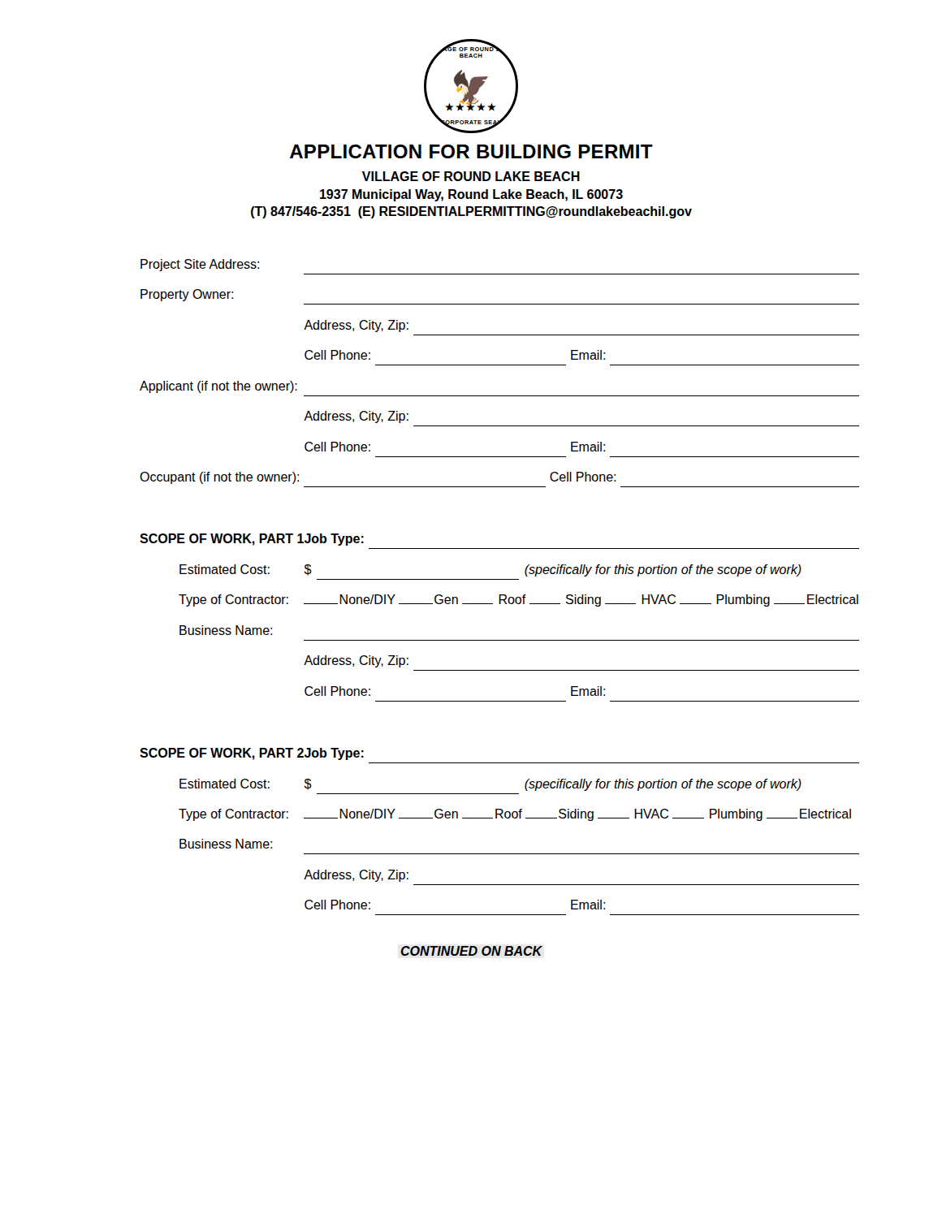VILLAGE OF ROUND LAKE BEACH
🦅
★★★★★
CORPORATE SEAL
APPLICATION FOR BUILDING PERMIT
VILLAGE OF ROUND LAKE BEACH
1937 Municipal Way, Round Lake Beach, IL 60073
(T) 847/546-2351 (E) RESIDENTIALPERMITTING@roundlakebeachil.gov
| Project Site Address: | |
| Property Owner: | |
| | Address, City, Zip: |
| | Cell Phone: Email: |
| Applicant (if not the owner): | |
| | Address, City, Zip: |
| | Cell Phone: Email: |
| Occupant (if not the owner): | Cell Phone: |
| SCOPE OF WORK, PART 1 | Job Type: |
| Estimated Cost: | $ (specifically for this portion of the scope of work) |
| Type of Contractor: | None/DIY Gen Roof Siding HVAC Plumbing Electrical |
| Business Name: | |
| | Address, City, Zip: |
| | Cell Phone: Email: |
| SCOPE OF WORK, PART 2 | Job Type: |
| Estimated Cost: | $ (specifically for this portion of the scope of work) |
| Type of Contractor: | None/DIY Gen Roof Siding HVAC Plumbing Electrical |
| Business Name: | |
| | Address, City, Zip: |
| | Cell Phone: Email: |
CONTINUED ON BACK